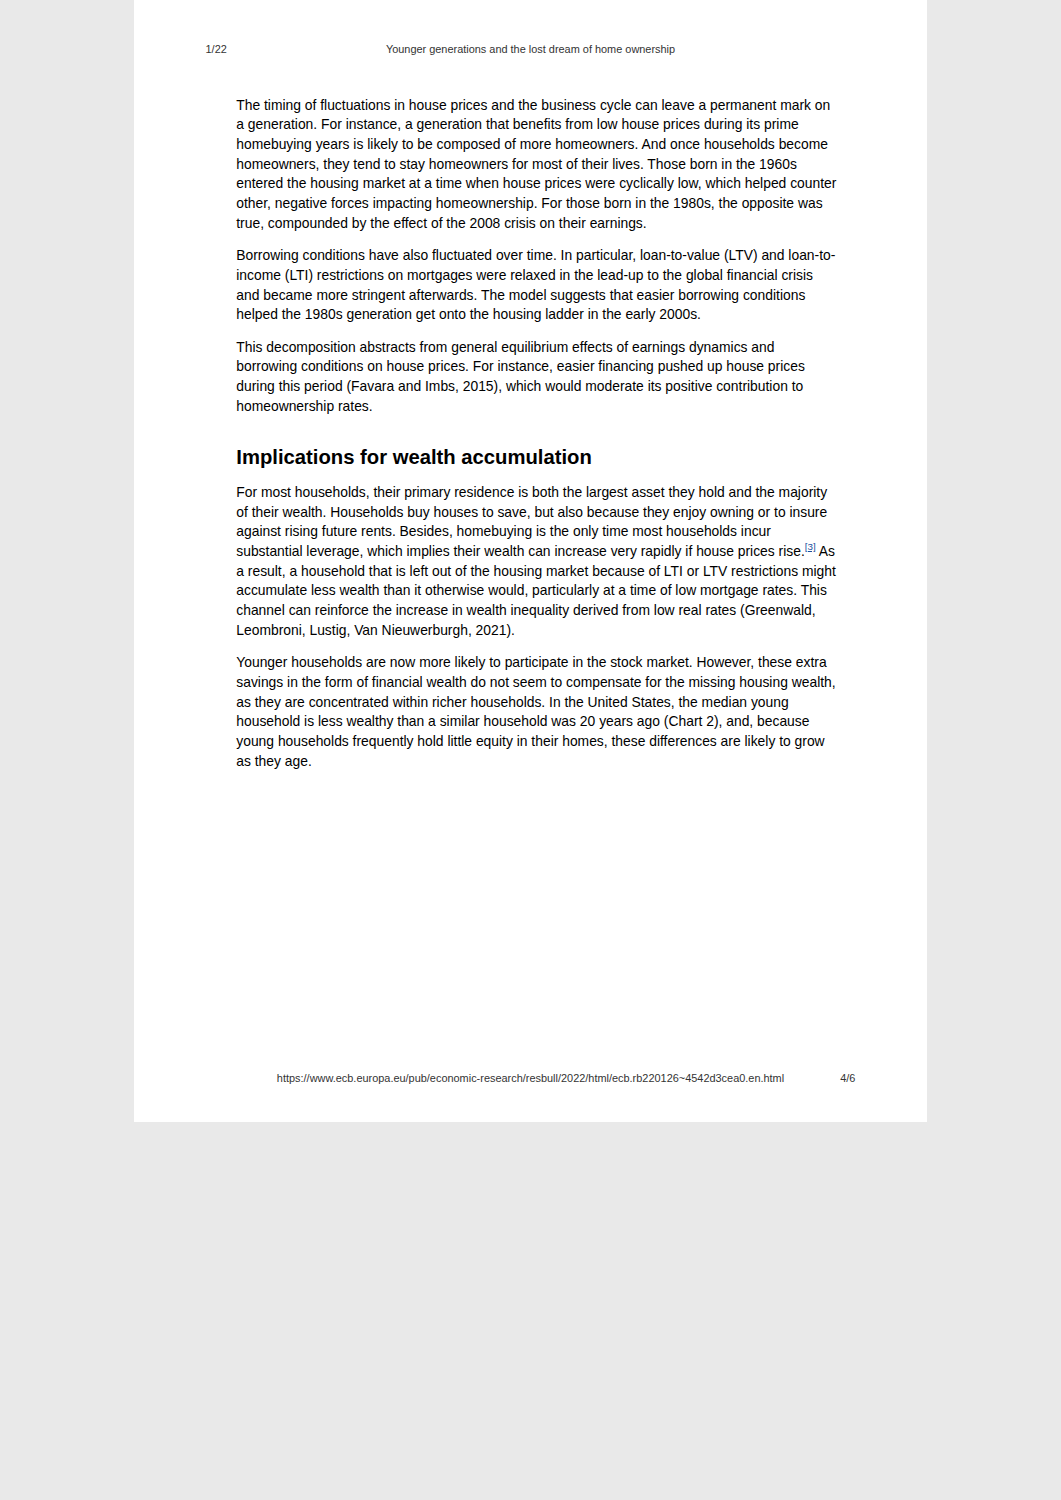1/22
Younger generations and the lost dream of home ownership
The timing of fluctuations in house prices and the business cycle can leave a permanent mark on a generation. For instance, a generation that benefits from low house prices during its prime homebuying years is likely to be composed of more homeowners. And once households become homeowners, they tend to stay homeowners for most of their lives. Those born in the 1960s entered the housing market at a time when house prices were cyclically low, which helped counter other, negative forces impacting homeownership. For those born in the 1980s, the opposite was true, compounded by the effect of the 2008 crisis on their earnings.
Borrowing conditions have also fluctuated over time. In particular, loan-to-value (LTV) and loan-to-income (LTI) restrictions on mortgages were relaxed in the lead-up to the global financial crisis and became more stringent afterwards. The model suggests that easier borrowing conditions helped the 1980s generation get onto the housing ladder in the early 2000s.
This decomposition abstracts from general equilibrium effects of earnings dynamics and borrowing conditions on house prices. For instance, easier financing pushed up house prices during this period (Favara and Imbs, 2015), which would moderate its positive contribution to homeownership rates.
Implications for wealth accumulation
For most households, their primary residence is both the largest asset they hold and the majority of their wealth. Households buy houses to save, but also because they enjoy owning or to insure against rising future rents. Besides, homebuying is the only time most households incur substantial leverage, which implies their wealth can increase very rapidly if house prices rise.[3] As a result, a household that is left out of the housing market because of LTI or LTV restrictions might accumulate less wealth than it otherwise would, particularly at a time of low mortgage rates. This channel can reinforce the increase in wealth inequality derived from low real rates (Greenwald, Leombroni, Lustig, Van Nieuwerburgh, 2021).
Younger households are now more likely to participate in the stock market. However, these extra savings in the form of financial wealth do not seem to compensate for the missing housing wealth, as they are concentrated within richer households. In the United States, the median young household is less wealthy than a similar household was 20 years ago (Chart 2), and, because young households frequently hold little equity in their homes, these differences are likely to grow as they age.
https://www.ecb.europa.eu/pub/economic-research/resbull/2022/html/ecb.rb220126~4542d3cea0.en.html
4/6